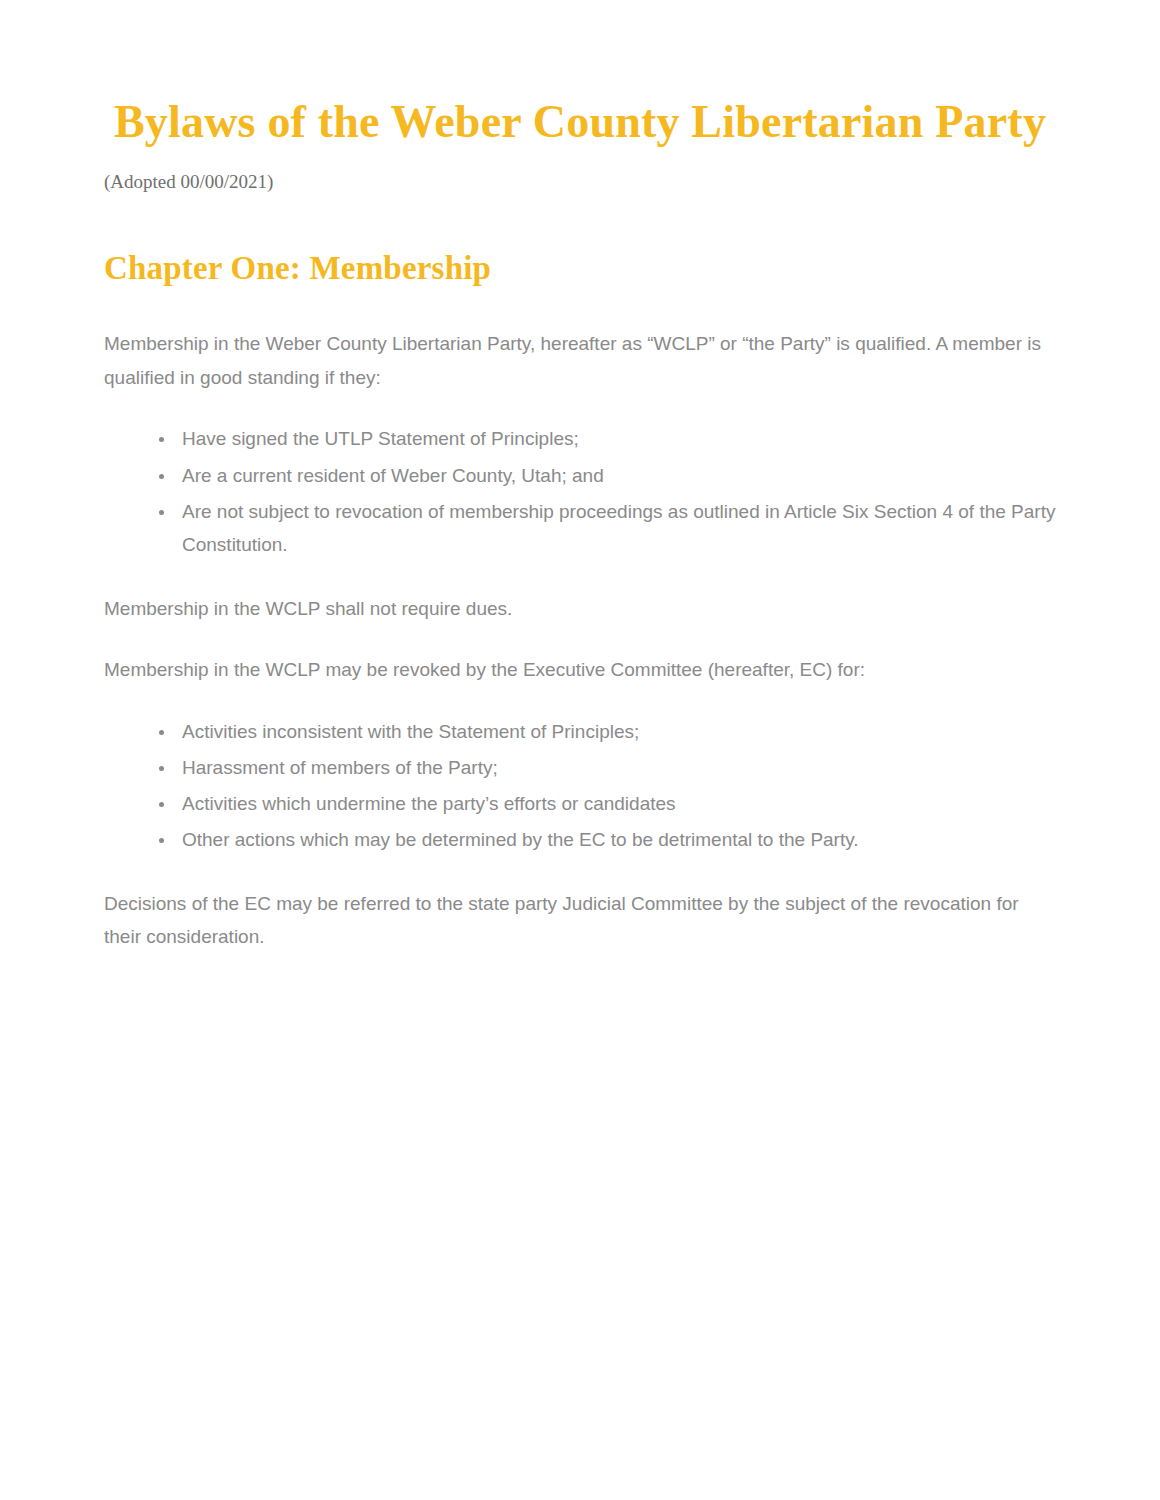Bylaws of the Weber County Libertarian Party
(Adopted 00/00/2021)
Chapter One: Membership
Membership in the Weber County Libertarian Party, hereafter as “WCLP” or “the Party” is qualified. A member is qualified in good standing if they:
Have signed the UTLP Statement of Principles;
Are a current resident of Weber County, Utah; and
Are not subject to revocation of membership proceedings as outlined in Article Six Section 4 of the Party Constitution.
Membership in the WCLP shall not require dues.
Membership in the WCLP may be revoked by the Executive Committee (hereafter, EC) for:
Activities inconsistent with the Statement of Principles;
Harassment of members of the Party;
Activities which undermine the party’s efforts or candidates
Other actions which may be determined by the EC to be detrimental to the Party.
Decisions of the EC may be referred to the state party Judicial Committee by the subject of the revocation for their consideration.